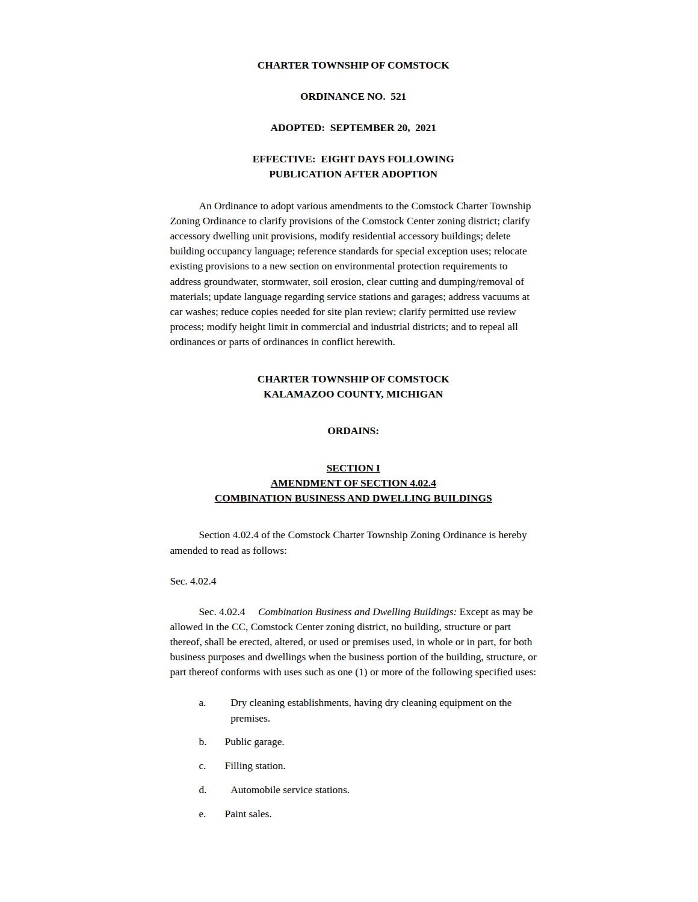CHARTER TOWNSHIP OF COMSTOCK
ORDINANCE NO. 521
ADOPTED: SEPTEMBER 20, 2021
EFFECTIVE: EIGHT DAYS FOLLOWING
PUBLICATION AFTER ADOPTION
An Ordinance to adopt various amendments to the Comstock Charter Township Zoning Ordinance to clarify provisions of the Comstock Center zoning district; clarify accessory dwelling unit provisions, modify residential accessory buildings; delete building occupancy language; reference standards for special exception uses; relocate existing provisions to a new section on environmental protection requirements to address groundwater, stormwater, soil erosion, clear cutting and dumping/removal of materials; update language regarding service stations and garages; address vacuums at car washes; reduce copies needed for site plan review; clarify permitted use review process; modify height limit in commercial and industrial districts; and to repeal all ordinances or parts of ordinances in conflict herewith.
CHARTER TOWNSHIP OF COMSTOCK
KALAMAZOO COUNTY, MICHIGAN
ORDAINS:
SECTION I
AMENDMENT OF SECTION 4.02.4
COMBINATION BUSINESS AND DWELLING BUILDINGS
Section 4.02.4 of the Comstock Charter Township Zoning Ordinance is hereby amended to read as follows:
Sec. 4.02.4
Sec. 4.02.4 Combination Business and Dwelling Buildings: Except as may be allowed in the CC, Comstock Center zoning district, no building, structure or part thereof, shall be erected, altered, or used or premises used, in whole or in part, for both business purposes and dwellings when the business portion of the building, structure, or part thereof conforms with uses such as one (1) or more of the following specified uses:
a. Dry cleaning establishments, having dry cleaning equipment on the premises.
b. Public garage.
c. Filling station.
d. Automobile service stations.
e. Paint sales.